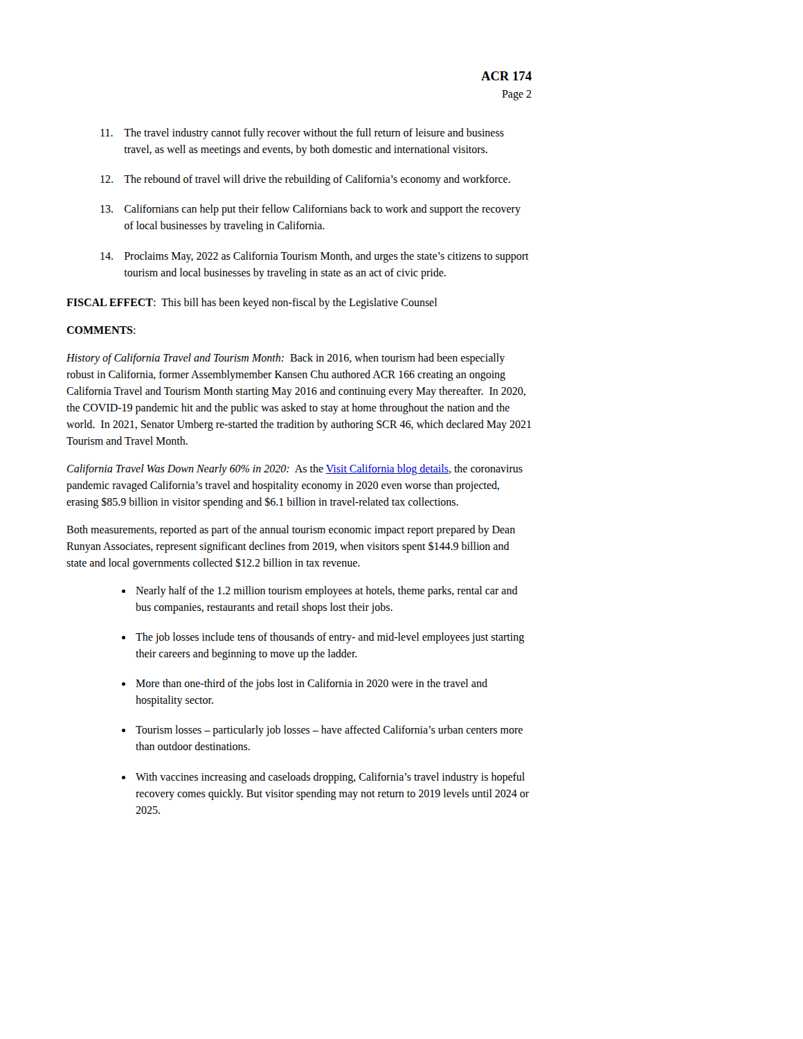ACR 174 Page 2
11. The travel industry cannot fully recover without the full return of leisure and business travel, as well as meetings and events, by both domestic and international visitors.
12. The rebound of travel will drive the rebuilding of California’s economy and workforce.
13. Californians can help put their fellow Californians back to work and support the recovery of local businesses by traveling in California.
14. Proclaims May, 2022 as California Tourism Month, and urges the state’s citizens to support tourism and local businesses by traveling in state as an act of civic pride.
FISCAL EFFECT: This bill has been keyed non-fiscal by the Legislative Counsel
COMMENTS:
History of California Travel and Tourism Month: Back in 2016, when tourism had been especially robust in California, former Assemblymember Kansen Chu authored ACR 166 creating an ongoing California Travel and Tourism Month starting May 2016 and continuing every May thereafter. In 2020, the COVID-19 pandemic hit and the public was asked to stay at home throughout the nation and the world. In 2021, Senator Umberg re-started the tradition by authoring SCR 46, which declared May 2021 Tourism and Travel Month.
California Travel Was Down Nearly 60% in 2020: As the Visit California blog details, the coronavirus pandemic ravaged California’s travel and hospitality economy in 2020 even worse than projected, erasing $85.9 billion in visitor spending and $6.1 billion in travel-related tax collections.
Both measurements, reported as part of the annual tourism economic impact report prepared by Dean Runyan Associates, represent significant declines from 2019, when visitors spent $144.9 billion and state and local governments collected $12.2 billion in tax revenue.
Nearly half of the 1.2 million tourism employees at hotels, theme parks, rental car and bus companies, restaurants and retail shops lost their jobs.
The job losses include tens of thousands of entry- and mid-level employees just starting their careers and beginning to move up the ladder.
More than one-third of the jobs lost in California in 2020 were in the travel and hospitality sector.
Tourism losses – particularly job losses – have affected California’s urban centers more than outdoor destinations.
With vaccines increasing and caseloads dropping, California’s travel industry is hopeful recovery comes quickly. But visitor spending may not return to 2019 levels until 2024 or 2025.